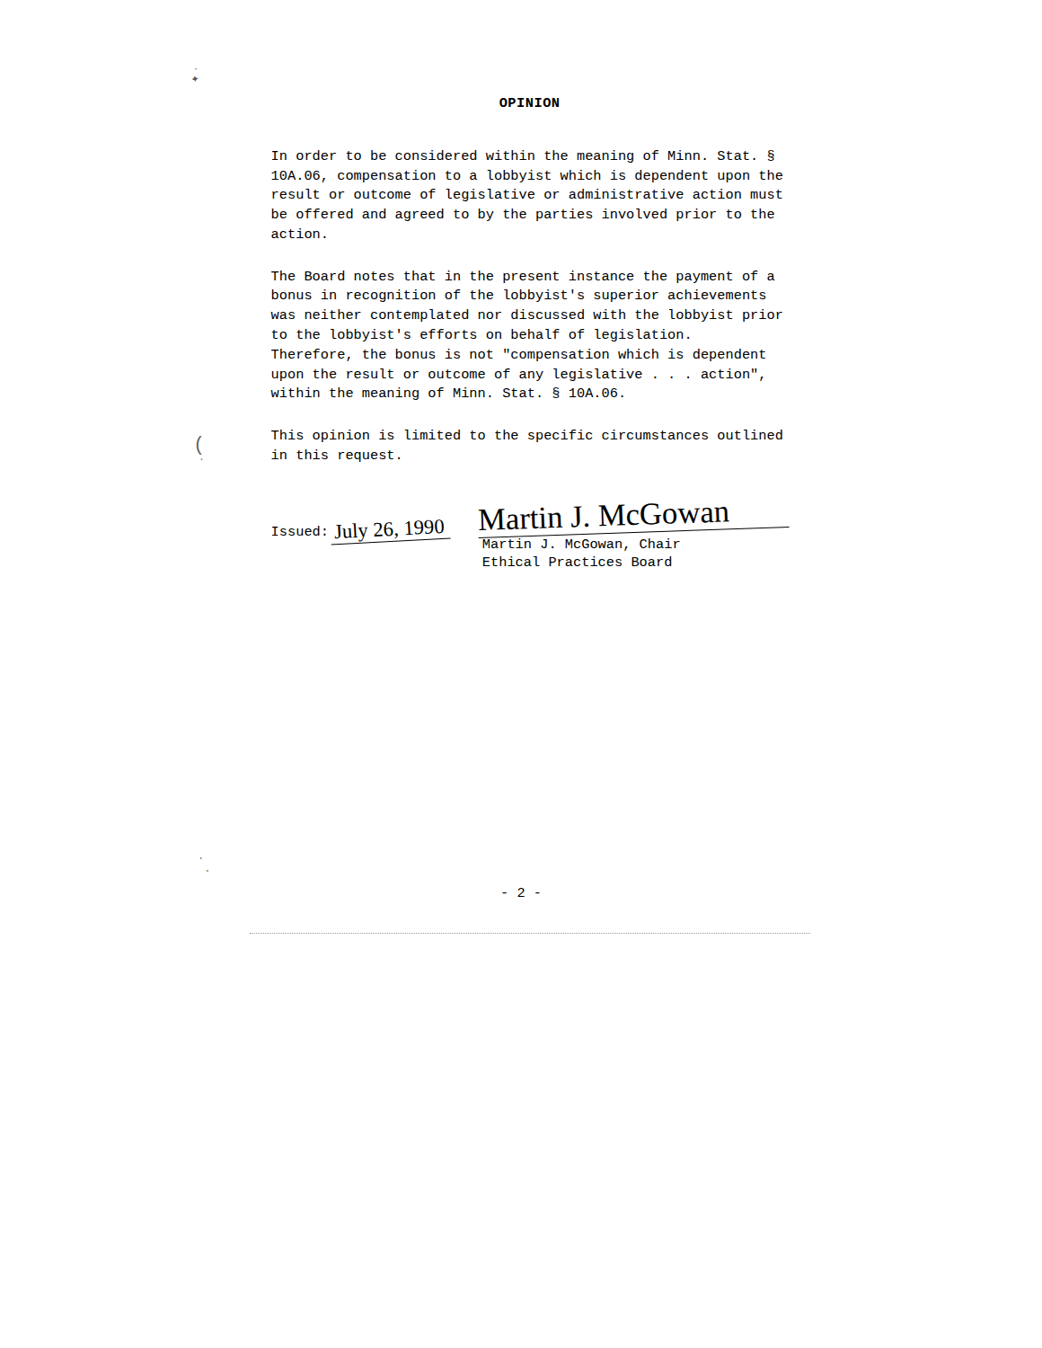.   ✦  
OPINION
In order to be considered within the meaning of Minn. Stat. § 10A.06, compensation to a lobbyist which is dependent upon the result or outcome of legislative or administrative action must be offered and agreed to by the parties involved prior to the action.
The Board notes that in the present instance the payment of a bonus in recognition of the lobbyist's superior achievements was neither contemplated nor discussed with the lobbyist prior to the lobbyist's efforts on behalf of legislation. Therefore, the bonus is not "compensation which is dependent upon the result or outcome of any legislative . . . action", within the meaning of Minn. Stat. § 10A.06.
This opinion is limited to the specific circumstances outlined in this request.
Issued:July 26, 1990
Martin J. McGowan
Martin J. McGowan, Chair
Ethical Practices Board
(.
.  
  .  
- 2 -